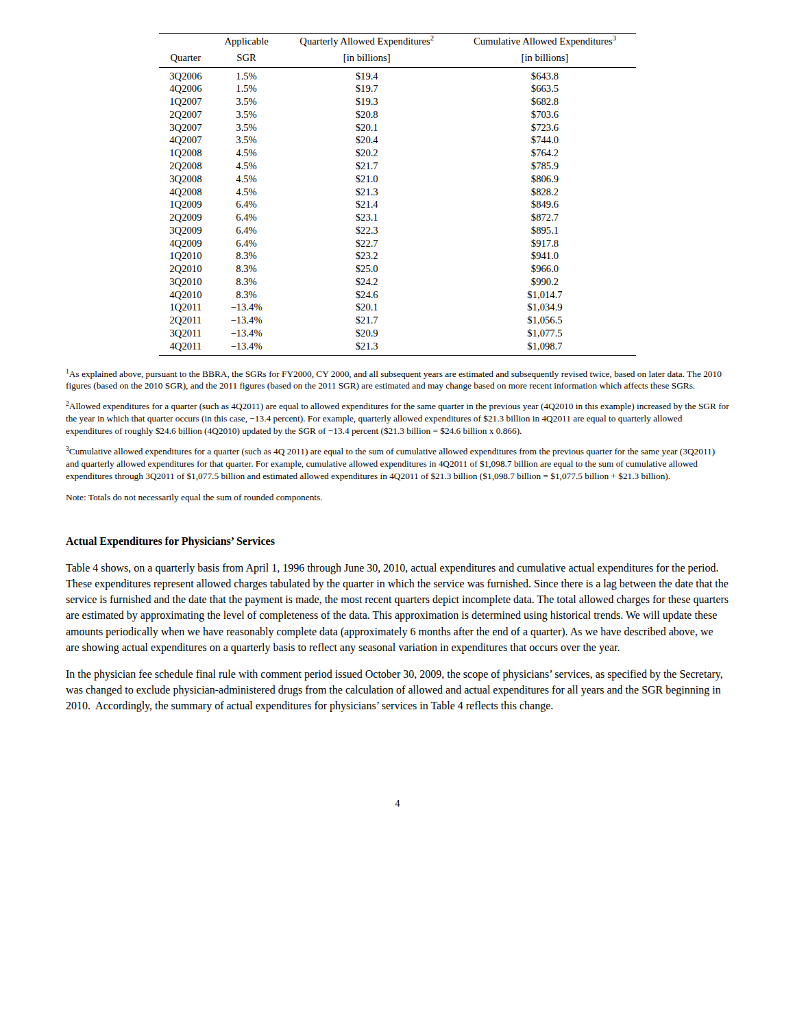| | Applicable | Quarterly Allowed Expenditures 2 | Cumulative Allowed Expenditures 3 |
| --- | --- | --- | --- |
| Quarter | SGR | [in billions] | [in billions] |
| 3Q2006 | 1.5% | $19.4 | $643.8 |
| 4Q2006 | 1.5% | $19.7 | $663.5 |
| 1Q2007 | 3.5% | $19.3 | $682.8 |
| 2Q2007 | 3.5% | $20.8 | $703.6 |
| 3Q2007 | 3.5% | $20.1 | $723.6 |
| 4Q2007 | 3.5% | $20.4 | $744.0 |
| 1Q2008 | 4.5% | $20.2 | $764.2 |
| 2Q2008 | 4.5% | $21.7 | $785.9 |
| 3Q2008 | 4.5% | $21.0 | $806.9 |
| 4Q2008 | 4.5% | $21.3 | $828.2 |
| 1Q2009 | 6.4% | $21.4 | $849.6 |
| 2Q2009 | 6.4% | $23.1 | $872.7 |
| 3Q2009 | 6.4% | $22.3 | $895.1 |
| 4Q2009 | 6.4% | $22.7 | $917.8 |
| 1Q2010 | 8.3% | $23.2 | $941.0 |
| 2Q2010 | 8.3% | $25.0 | $966.0 |
| 3Q2010 | 8.3% | $24.2 | $990.2 |
| 4Q2010 | 8.3% | $24.6 | $1,014.7 |
| 1Q2011 | −13.4% | $20.1 | $1,034.9 |
| 2Q2011 | −13.4% | $21.7 | $1,056.5 |
| 3Q2011 | −13.4% | $20.9 | $1,077.5 |
| 4Q2011 | −13.4% | $21.3 | $1,098.7 |
1As explained above, pursuant to the BBRA, the SGRs for FY2000, CY 2000, and all subsequent years are estimated and subsequently revised twice, based on later data. The 2010 figures (based on the 2010 SGR), and the 2011 figures (based on the 2011 SGR) are estimated and may change based on more recent information which affects these SGRs.
2Allowed expenditures for a quarter (such as 4Q2011) are equal to allowed expenditures for the same quarter in the previous year (4Q2010 in this example) increased by the SGR for the year in which that quarter occurs (in this case, −13.4 percent). For example, quarterly allowed expenditures of $21.3 billion in 4Q2011 are equal to quarterly allowed expenditures of roughly $24.6 billion (4Q2010) updated by the SGR of −13.4 percent ($21.3 billion = $24.6 billion x 0.866).
3Cumulative allowed expenditures for a quarter (such as 4Q 2011) are equal to the sum of cumulative allowed expenditures from the previous quarter for the same year (3Q2011) and quarterly allowed expenditures for that quarter. For example, cumulative allowed expenditures in 4Q2011 of $1,098.7 billion are equal to the sum of cumulative allowed expenditures through 3Q2011 of $1,077.5 billion and estimated allowed expenditures in 4Q2011 of $21.3 billion ($1,098.7 billion = $1,077.5 billion + $21.3 billion).
Note: Totals do not necessarily equal the sum of rounded components.
Actual Expenditures for Physicians’ Services
Table 4 shows, on a quarterly basis from April 1, 1996 through June 30, 2010, actual expenditures and cumulative actual expenditures for the period. These expenditures represent allowed charges tabulated by the quarter in which the service was furnished. Since there is a lag between the date that the service is furnished and the date that the payment is made, the most recent quarters depict incomplete data. The total allowed charges for these quarters are estimated by approximating the level of completeness of the data. This approximation is determined using historical trends. We will update these amounts periodically when we have reasonably complete data (approximately 6 months after the end of a quarter). As we have described above, we are showing actual expenditures on a quarterly basis to reflect any seasonal variation in expenditures that occurs over the year.
In the physician fee schedule final rule with comment period issued October 30, 2009, the scope of physicians’ services, as specified by the Secretary, was changed to exclude physician-administered drugs from the calculation of allowed and actual expenditures for all years and the SGR beginning in 2010. Accordingly, the summary of actual expenditures for physicians’ services in Table 4 reflects this change.
4